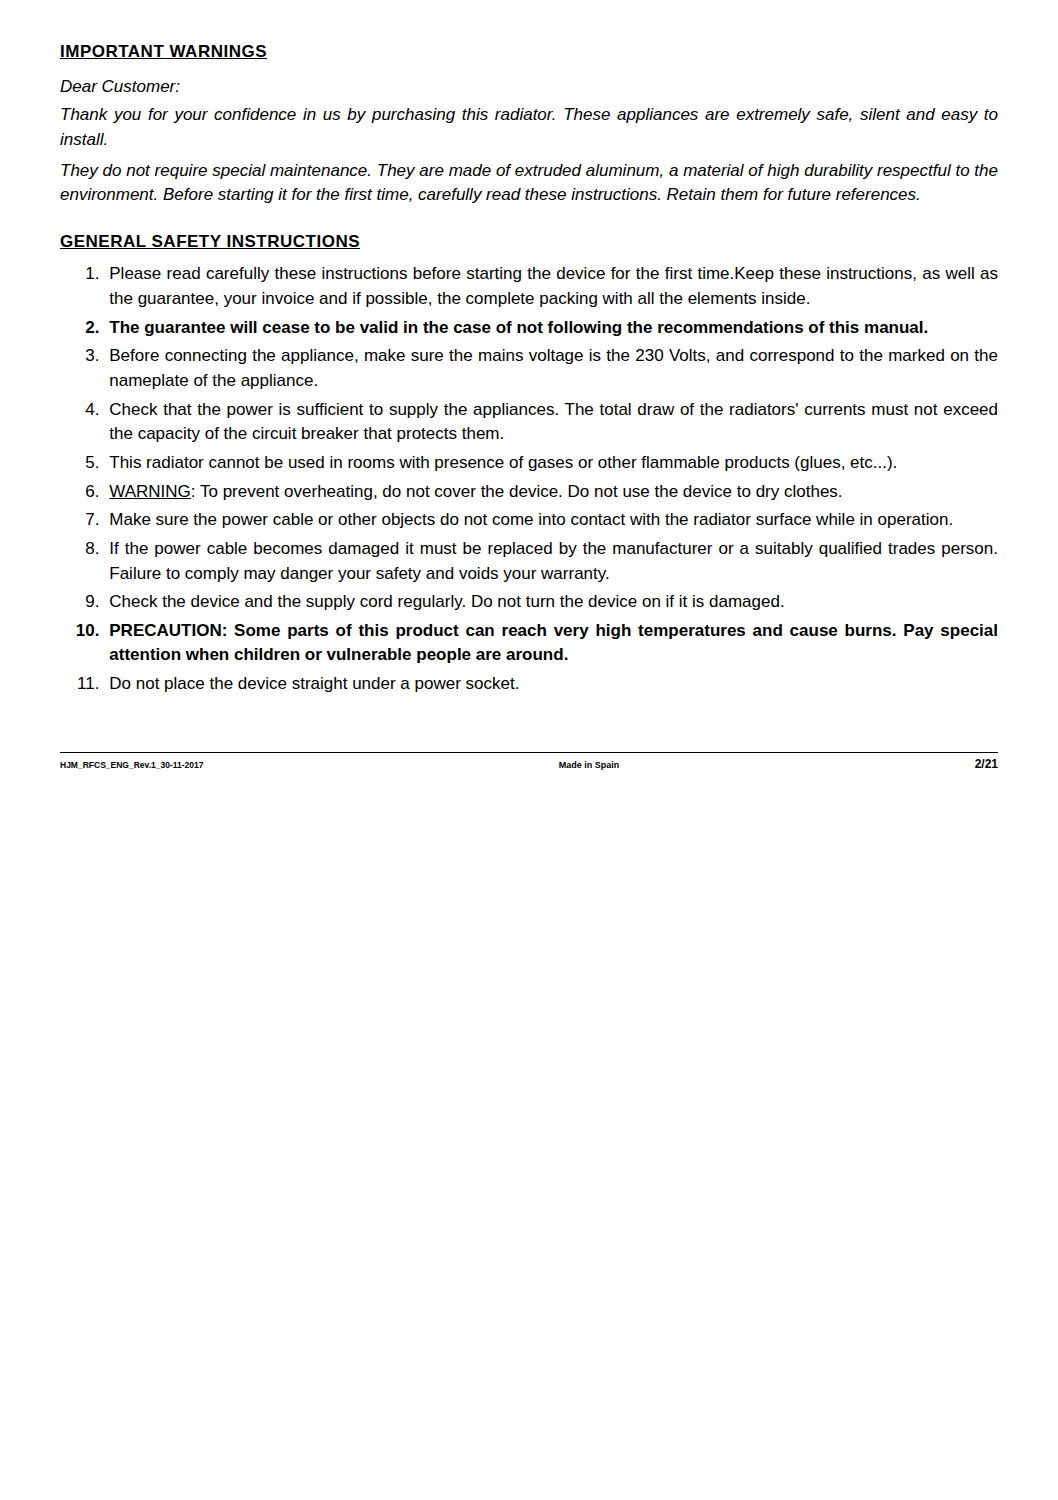IMPORTANT WARNINGS
Dear Customer:
Thank you for your confidence in us by purchasing this radiator. These appliances are extremely safe, silent and easy to install.
They do not require special maintenance. They are made of extruded aluminum, a material of high durability respectful to the environment. Before starting it for the first time, carefully read these instructions. Retain them for future references.
GENERAL SAFETY INSTRUCTIONS
Please read carefully these instructions before starting the device for the first time.Keep these instructions, as well as the guarantee, your invoice and if possible, the complete packing with all the elements inside.
The guarantee will cease to be valid in the case of not following the recommendations of this manual.
Before connecting the appliance, make sure the mains voltage is the 230 Volts, and correspond to the marked on the nameplate of the appliance.
Check that the power is sufficient to supply the appliances. The total draw of the radiators' currents must not exceed the capacity of the circuit breaker that protects them.
This radiator cannot be used in rooms with presence of gases or other flammable products (glues, etc...).
WARNING: To prevent overheating, do not cover the device. Do not use the device to dry clothes.
Make sure the power cable or other objects do not come into contact with the radiator surface while in operation.
If the power cable becomes damaged it must be replaced by the manufacturer or a suitably qualified trades person. Failure to comply may danger your safety and voids your warranty.
Check the device and the supply cord regularly. Do not turn the device on if it is damaged.
PRECAUTION: Some parts of this product can reach very high temperatures and cause burns. Pay special attention when children or vulnerable people are around.
Do not place the device straight under a power socket.
HJM_RFCS_ENG_Rev.1_30-11-2017 Made in Spain 2/21